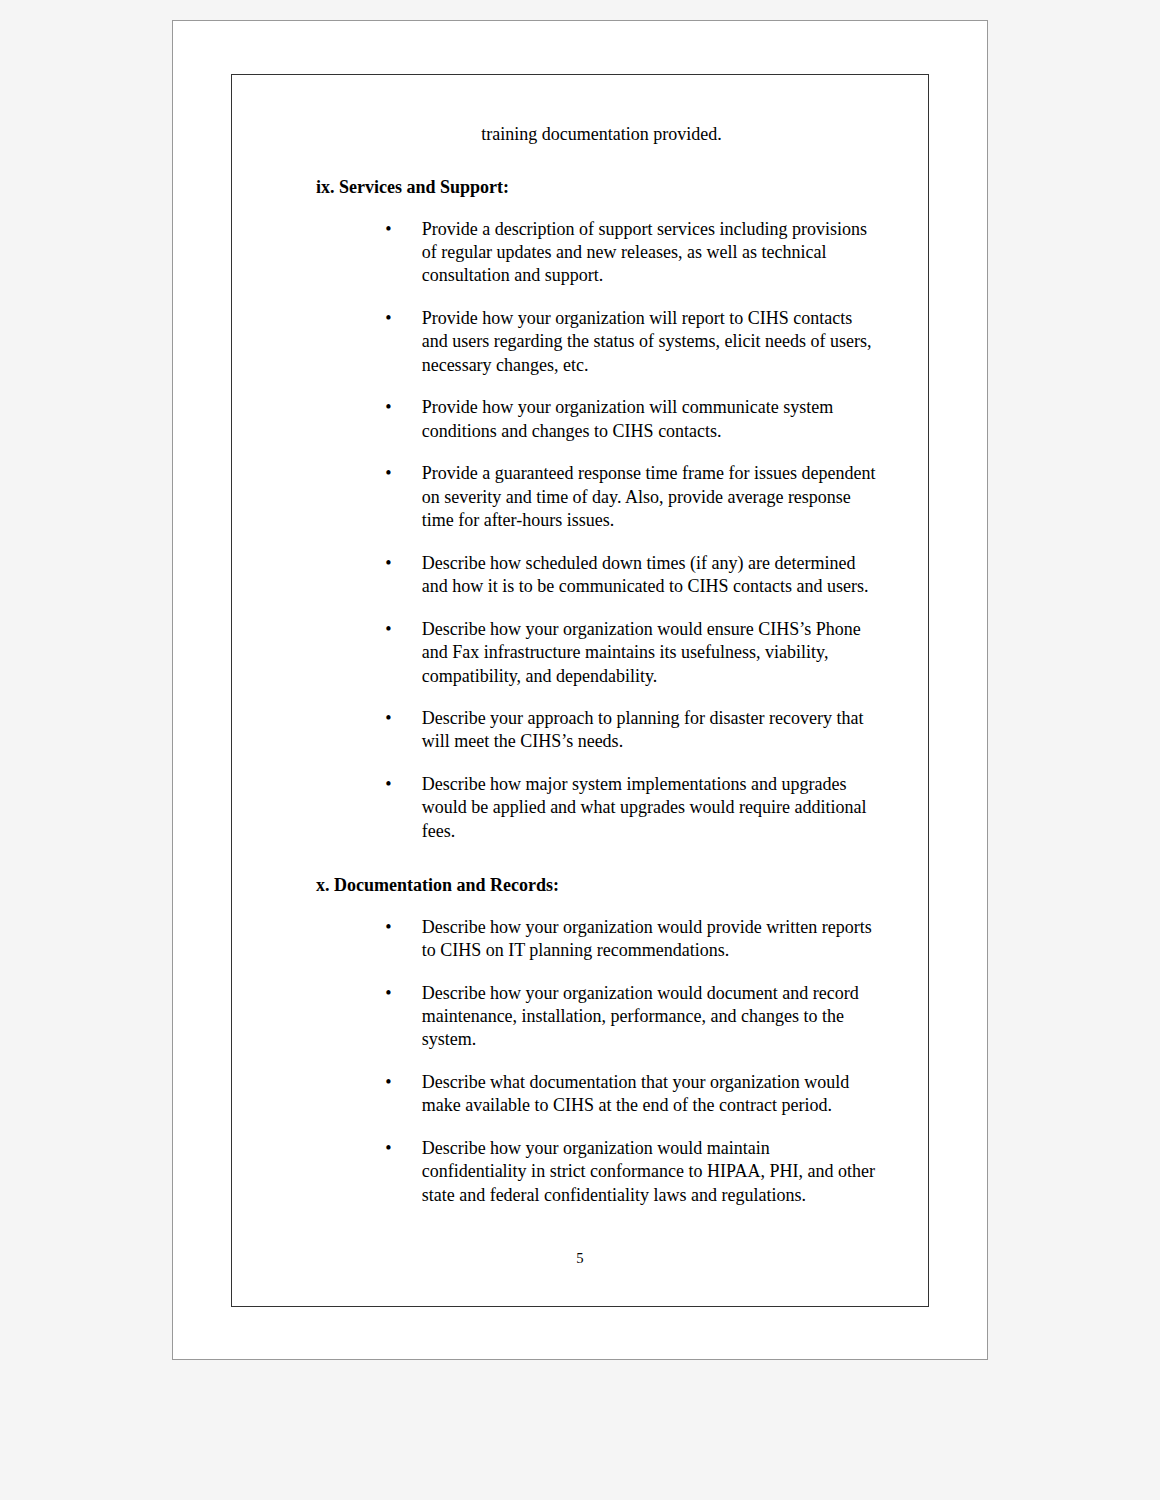training documentation provided.
ix. Services and Support:
Provide a description of support services including provisions of regular updates and new releases, as well as technical consultation and support.
Provide how your organization will report to CIHS contacts and users regarding the status of systems, elicit needs of users, necessary changes, etc.
Provide how your organization will communicate system conditions and changes to CIHS contacts.
Provide a guaranteed response time frame for issues dependent on severity and time of day. Also, provide average response time for after-hours issues.
Describe how scheduled down times (if any) are determined and how it is to be communicated to CIHS contacts and users.
Describe how your organization would ensure CIHS’s Phone and Fax infrastructure maintains its usefulness, viability, compatibility, and dependability.
Describe your approach to planning for disaster recovery that will meet the CIHS’s needs.
Describe how major system implementations and upgrades would be applied and what upgrades would require additional fees.
x. Documentation and Records:
Describe how your organization would provide written reports to CIHS on IT planning recommendations.
Describe how your organization would document and record maintenance, installation, performance, and changes to the system.
Describe what documentation that your organization would make available to CIHS at the end of the contract period.
Describe how your organization would maintain confidentiality in strict conformance to HIPAA, PHI, and other state and federal confidentiality laws and regulations.
5